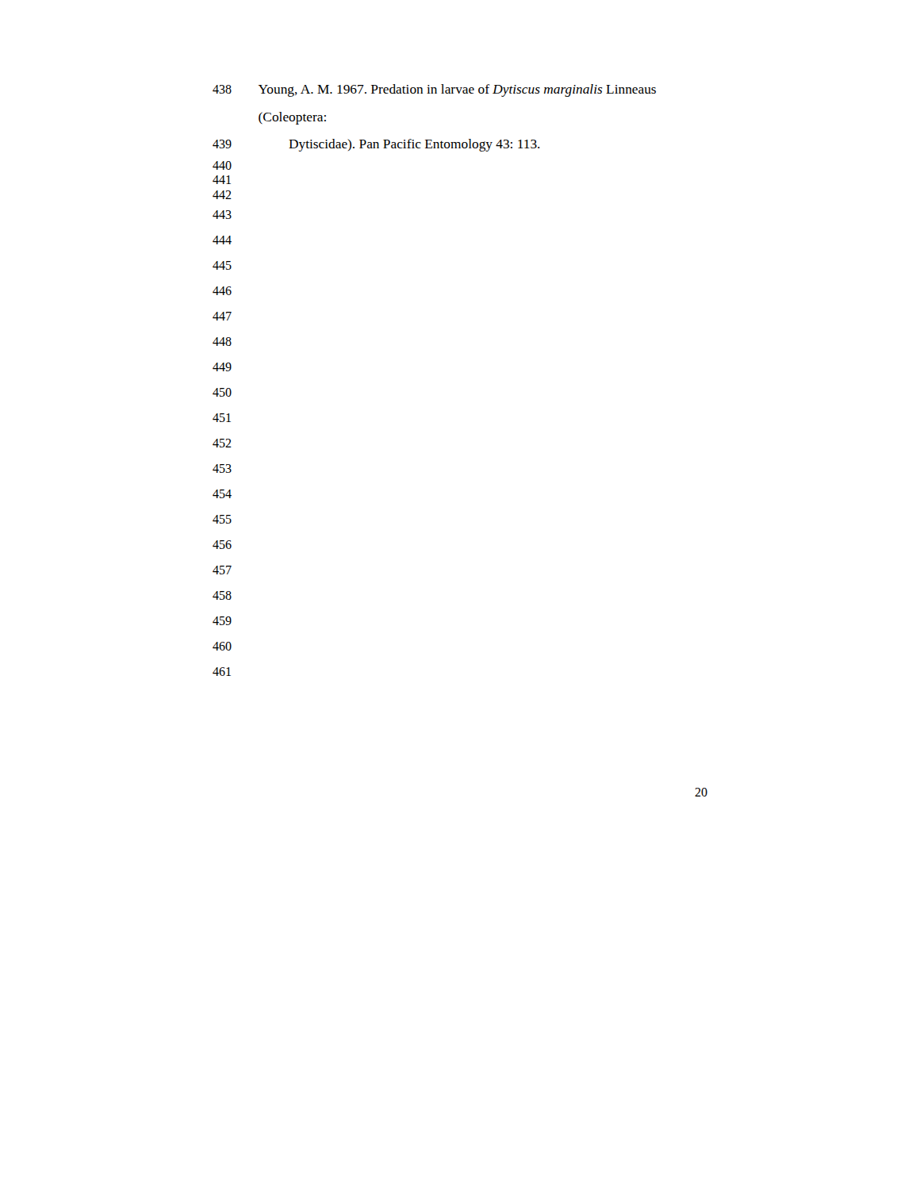438 Young, A. M. 1967. Predation in larvae of Dytiscus marginalis Linneaus (Coleoptera:
439 Dytiscidae). Pan Pacific Entomology 43: 113.
440
441
442
443
444
445
446
447
448
449
450
451
452
453
454
455
456
457
458
459
460
461
20